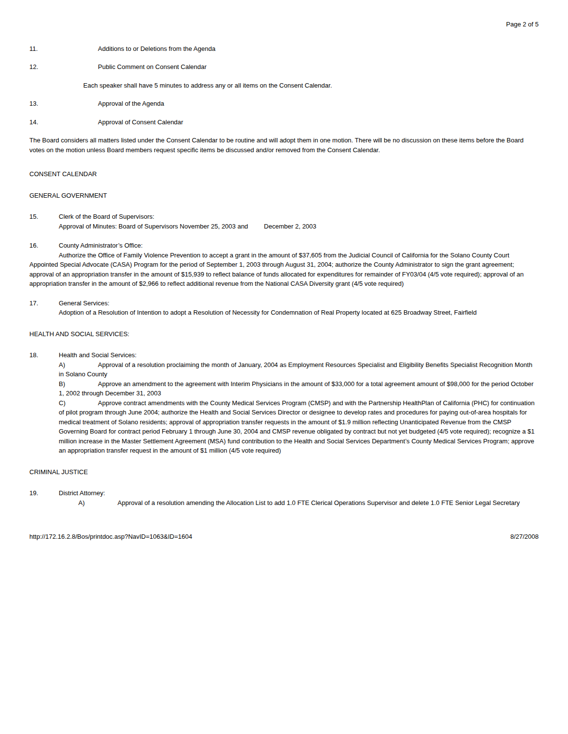Page 2 of 5
11. Additions to or Deletions from the Agenda
12. Public Comment on Consent Calendar
Each speaker shall have 5 minutes to address any or all items on the Consent Calendar.
13. Approval of the Agenda
14. Approval of Consent Calendar
The Board considers all matters listed under the Consent Calendar to be routine and will adopt them in one motion. There will be no discussion on these items before the Board votes on the motion unless Board members request specific items be discussed and/or removed from the Consent Calendar.
CONSENT CALENDAR
GENERAL GOVERNMENT
15. Clerk of the Board of Supervisors:
Approval of Minutes: Board of Supervisors November 25, 2003 and December 2, 2003
16. County Administrator’s Office:
Authorize the Office of Family Violence Prevention to accept a grant in the amount of $37,605 from the Judicial Council of California for the Solano County Court Appointed Special Advocate (CASA) Program for the period of September 1, 2003 through August 31, 2004; authorize the County Administrator to sign the grant agreement; approval of an appropriation transfer in the amount of $15,939 to reflect balance of funds allocated for expenditures for remainder of FY03/04 (4/5 vote required); approval of an appropriation transfer in the amount of $2,966 to reflect additional revenue from the National CASA Diversity grant (4/5 vote required)
17. General Services:
Adoption of a Resolution of Intention to adopt a Resolution of Necessity for Condemnation of Real Property located at 625 Broadway Street, Fairfield
HEALTH AND SOCIAL SERVICES:
18. Health and Social Services:
A) Approval of a resolution proclaiming the month of January, 2004 as Employment Resources Specialist and Eligibility Benefits Specialist Recognition Month in Solano County
B) Approve an amendment to the agreement with Interim Physicians in the amount of $33,000 for a total agreement amount of $98,000 for the period October 1, 2002 through December 31, 2003
C) Approve contract amendments with the County Medical Services Program (CMSP) and with the Partnership HealthPlan of California (PHC) for continuation of pilot program through June 2004; authorize the Health and Social Services Director or designee to develop rates and procedures for paying out-of-area hospitals for medical treatment of Solano residents; approval of appropriation transfer requests in the amount of $1.9 million reflecting Unanticipated Revenue from the CMSP Governing Board for contract period February 1 through June 30, 2004 and CMSP revenue obligated by contract but not yet budgeted (4/5 vote required); recognize a $1 million increase in the Master Settlement Agreement (MSA) fund contribution to the Health and Social Services Department’s County Medical Services Program; approve an appropriation transfer request in the amount of $1 million (4/5 vote required)
CRIMINAL JUSTICE
19. District Attorney:
A) Approval of a resolution amending the Allocation List to add 1.0 FTE Clerical Operations Supervisor and delete 1.0 FTE Senior Legal Secretary
http://172.16.2.8/Bos/printdoc.asp?NavID=1063&ID=1604 8/27/2008